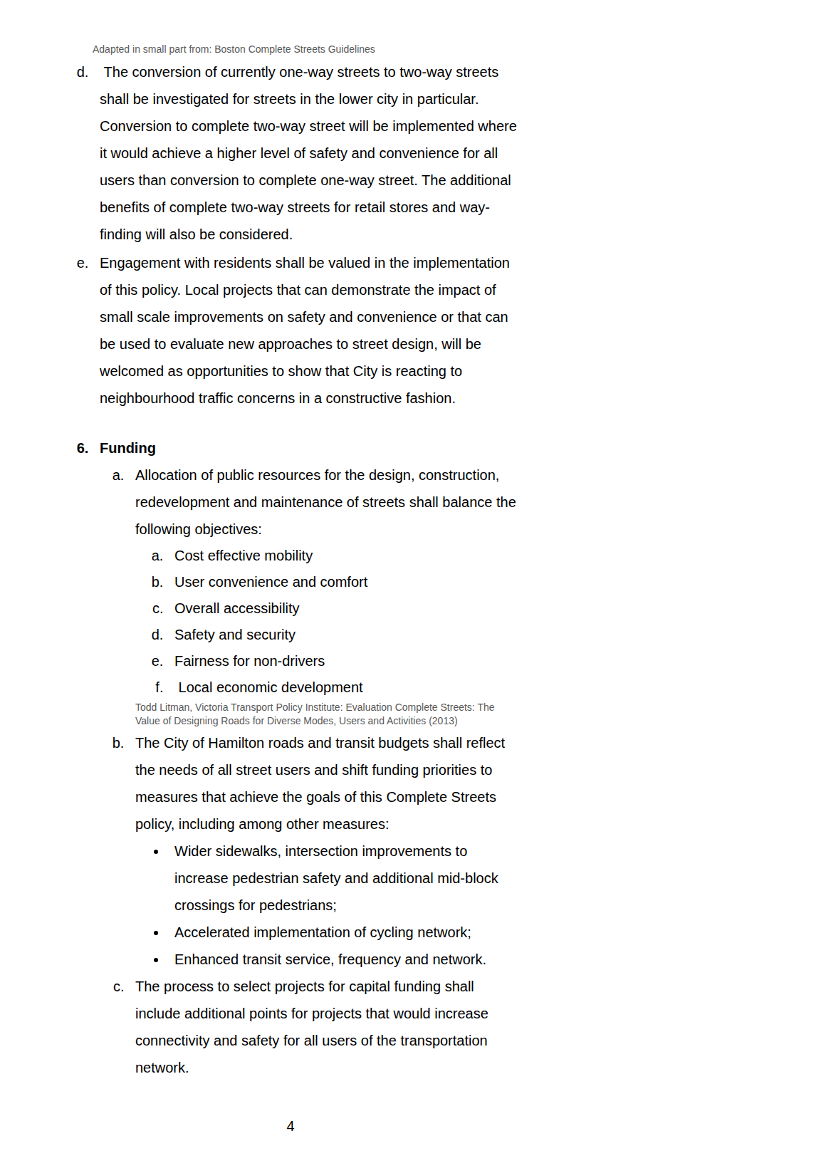Adapted in small part from: Boston Complete Streets Guidelines
The conversion of currently one-way streets to two-way streets shall be investigated for streets in the lower city in particular. Conversion to complete two-way street will be implemented where it would achieve a higher level of safety and convenience for all users than conversion to complete one-way street. The additional benefits of complete two-way streets for retail stores and way-finding will also be considered.
Engagement with residents shall be valued in the implementation of this policy. Local projects that can demonstrate the impact of small scale improvements on safety and convenience or that can be used to evaluate new approaches to street design, will be welcomed as opportunities to show that City is reacting to neighbourhood traffic concerns in a constructive fashion.
Funding
Allocation of public resources for the design, construction, redevelopment and maintenance of streets shall balance the following objectives:
Cost effective mobility
User convenience and comfort
Overall accessibility
Safety and security
Fairness for non-drivers
Local economic development
Todd Litman, Victoria Transport Policy Institute: Evaluation Complete Streets: The Value of Designing Roads for Diverse Modes, Users and Activities (2013)
The City of Hamilton roads and transit budgets shall reflect the needs of all street users and shift funding priorities to measures that achieve the goals of this Complete Streets policy, including among other measures:
Wider sidewalks, intersection improvements to increase pedestrian safety and additional mid-block crossings for pedestrians;
Accelerated implementation of cycling network;
Enhanced transit service, frequency and network.
The process to select projects for capital funding shall include additional points for projects that would increase connectivity and safety for all users of the transportation network.
4